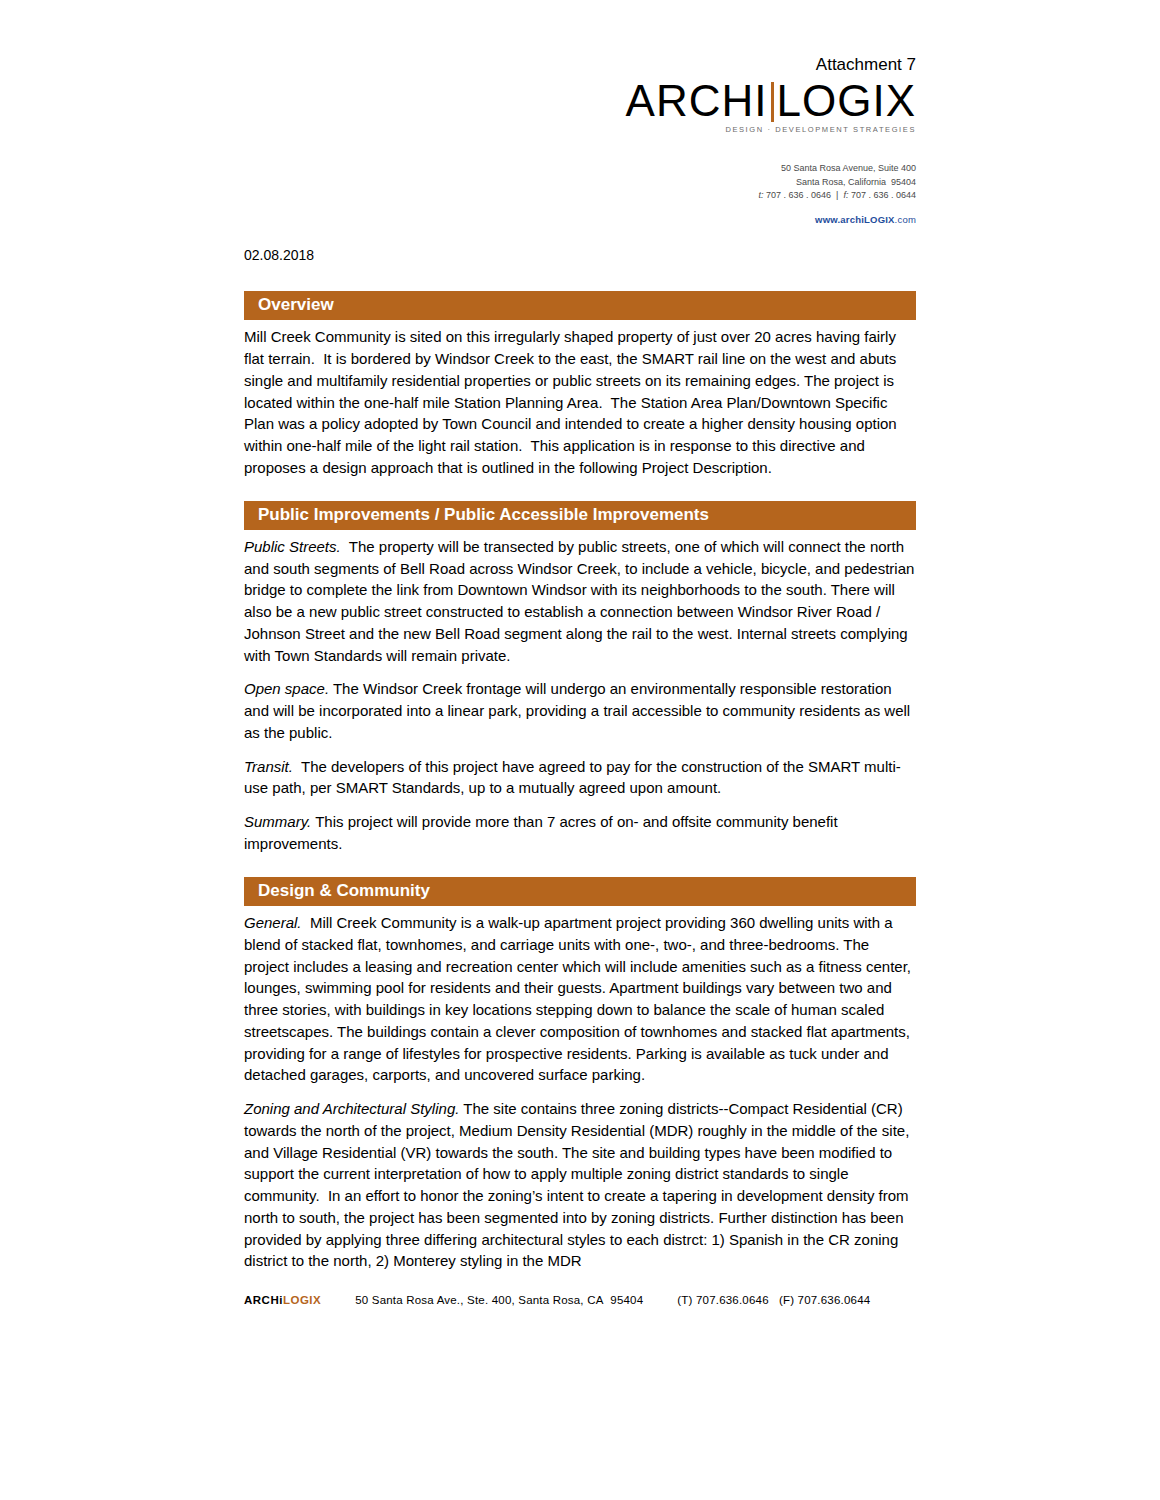Attachment 7
ARCHI LOGIX
Design · Development Strategies
50 Santa Rosa Avenue, Suite 400
Santa Rosa, California 95404
t: 707 . 636 . 0646 | f: 707 . 636 . 0644
www.archiLOGIX.com
02.08.2018
Overview
Mill Creek Community is sited on this irregularly shaped property of just over 20 acres having fairly flat terrain. It is bordered by Windsor Creek to the east, the SMART rail line on the west and abuts single and multifamily residential properties or public streets on its remaining edges. The project is located within the one-half mile Station Planning Area. The Station Area Plan/Downtown Specific Plan was a policy adopted by Town Council and intended to create a higher density housing option within one-half mile of the light rail station. This application is in response to this directive and proposes a design approach that is outlined in the following Project Description.
Public Improvements / Public Accessible Improvements
Public Streets. The property will be transected by public streets, one of which will connect the north and south segments of Bell Road across Windsor Creek, to include a vehicle, bicycle, and pedestrian bridge to complete the link from Downtown Windsor with its neighborhoods to the south. There will also be a new public street constructed to establish a connection between Windsor River Road / Johnson Street and the new Bell Road segment along the rail to the west. Internal streets complying with Town Standards will remain private.
Open space. The Windsor Creek frontage will undergo an environmentally responsible restoration and will be incorporated into a linear park, providing a trail accessible to community residents as well as the public.
Transit. The developers of this project have agreed to pay for the construction of the SMART multi-use path, per SMART Standards, up to a mutually agreed upon amount.
Summary. This project will provide more than 7 acres of on- and offsite community benefit improvements.
Design & Community
General. Mill Creek Community is a walk-up apartment project providing 360 dwelling units with a blend of stacked flat, townhomes, and carriage units with one-, two-, and three-bedrooms. The project includes a leasing and recreation center which will include amenities such as a fitness center, lounges, swimming pool for residents and their guests. Apartment buildings vary between two and three stories, with buildings in key locations stepping down to balance the scale of human scaled streetscapes. The buildings contain a clever composition of townhomes and stacked flat apartments, providing for a range of lifestyles for prospective residents. Parking is available as tuck under and detached garages, carports, and uncovered surface parking.
Zoning and Architectural Styling. The site contains three zoning districts--Compact Residential (CR) towards the north of the project, Medium Density Residential (MDR) roughly in the middle of the site, and Village Residential (VR) towards the south. The site and building types have been modified to support the current interpretation of how to apply multiple zoning district standards to single community. In an effort to honor the zoning’s intent to create a tapering in development density from north to south, the project has been segmented into by zoning districts. Further distinction has been provided by applying three differing architectural styles to each distrct: 1) Spanish in the CR zoning district to the north, 2) Monterey styling in the MDR
ARCHiLOGIX 50 Santa Rosa Ave., Ste. 400, Santa Rosa, CA 95404 (T) 707.636.0646 (F) 707.636.0644